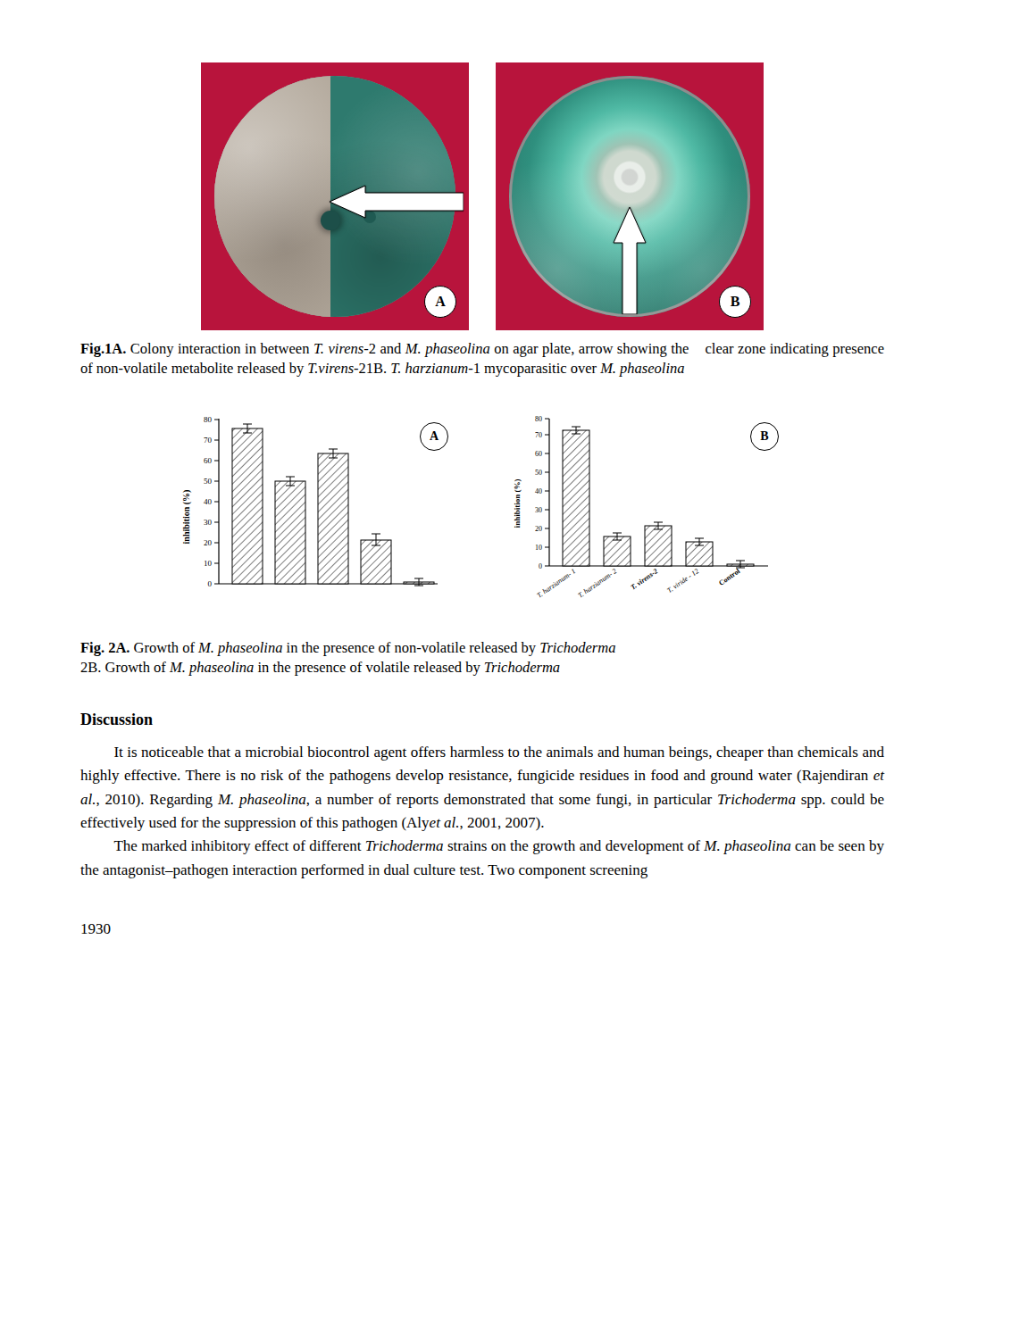A
B
Fig.1A. Colony interaction in between T. virens-2 and M. phaseolina on agar plate, arrow showing the clear zone indicating presence of non-volatile metabolite released by T.virens-21B. T. harzianum-1 mycoparasitic over M. phaseolina
A
0 10 20 30 40 50 60 70 80 inhibition (%)
B
0 10 20 30 40 50 60 70 80 inhibition (%) T. harzianum- 1 T. harzianum- 2 T. virens-2 T. viride - 12 Control
Fig. 2A. Growth of M. phaseolina in the presence of non-volatile released by Trichoderma
2B. Growth of M. phaseolina in the presence of volatile released by Trichoderma
Discussion
It is noticeable that a microbial biocontrol agent offers harmless to the animals and human beings, cheaper than chemicals and highly effective. There is no risk of the pathogens develop resistance, fungicide residues in food and ground water (Rajendiran et al., 2010). Regarding M. phaseolina, a number of reports demonstrated that some fungi, in particular Trichoderma spp. could be effectively used for the suppression of this pathogen (Alyet al., 2001, 2007).
The marked inhibitory effect of different Trichoderma strains on the growth and development of M. phaseolina can be seen by the antagonist–pathogen interaction performed in dual culture test. Two component screening
1930